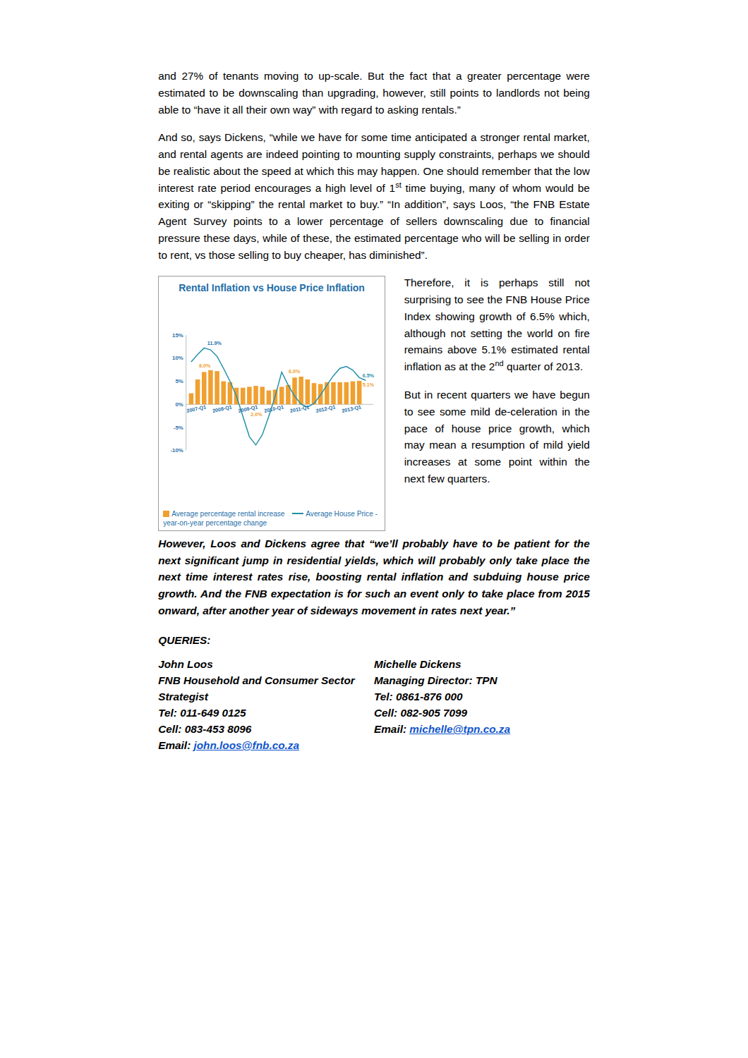and 27% of tenants moving to up-scale. But the fact that a greater percentage were estimated to be downscaling than upgrading, however, still points to landlords not being able to “have it all their own way” with regard to asking rentals.”
And so, says Dickens, “while we have for some time anticipated a stronger rental market, and rental agents are indeed pointing to mounting supply constraints, perhaps we should be realistic about the speed at which this may happen. One should remember that the low interest rate period encourages a high level of 1st time buying, many of whom would be exiting or “skipping” the rental market to buy.” “In addition”, says Loos, “the FNB Estate Agent Survey points to a lower percentage of sellers downscaling due to financial pressure these days, while of these, the estimated percentage who will be selling in order to rent, vs those selling to buy cheaper, has diminished”.
Rental Inflation vs House Price Inflation
15% 10% 5% 0% -5% -10% 11.9% 8.0% 6.0% 2.0% 6.5% 5.1% 2007-Q1 2008-Q1 2009-Q1 2010-Q1 2011-Q1 2012-Q1 2013-Q1
Average percentage rental increase Average House Price - year-on-year percentage change
Therefore, it is perhaps still not surprising to see the FNB House Price Index showing growth of 6.5% which, although not setting the world on fire remains above 5.1% estimated rental inflation as at the 2nd quarter of 2013.
But in recent quarters we have begun to see some mild de-celeration in the pace of house price growth, which may mean a resumption of mild yield increases at some point within the next few quarters.
However, Loos and Dickens agree that “we’ll probably have to be patient for the next significant jump in residential yields, which will probably only take place the next time interest rates rise, boosting rental inflation and subduing house price growth. And the FNB expectation is for such an event only to take place from 2015 onward, after another year of sideways movement in rates next year.”
QUERIES:
| John Loos FNB Household and Consumer Sector Strategist Tel: 011-649 0125 Cell: 083-453 8096 Email: john.loos@fnb.co.za | Michelle Dickens Managing Director: TPN Tel: 0861-876 000 Cell: 082-905 7099 Email: michelle@tpn.co.za |